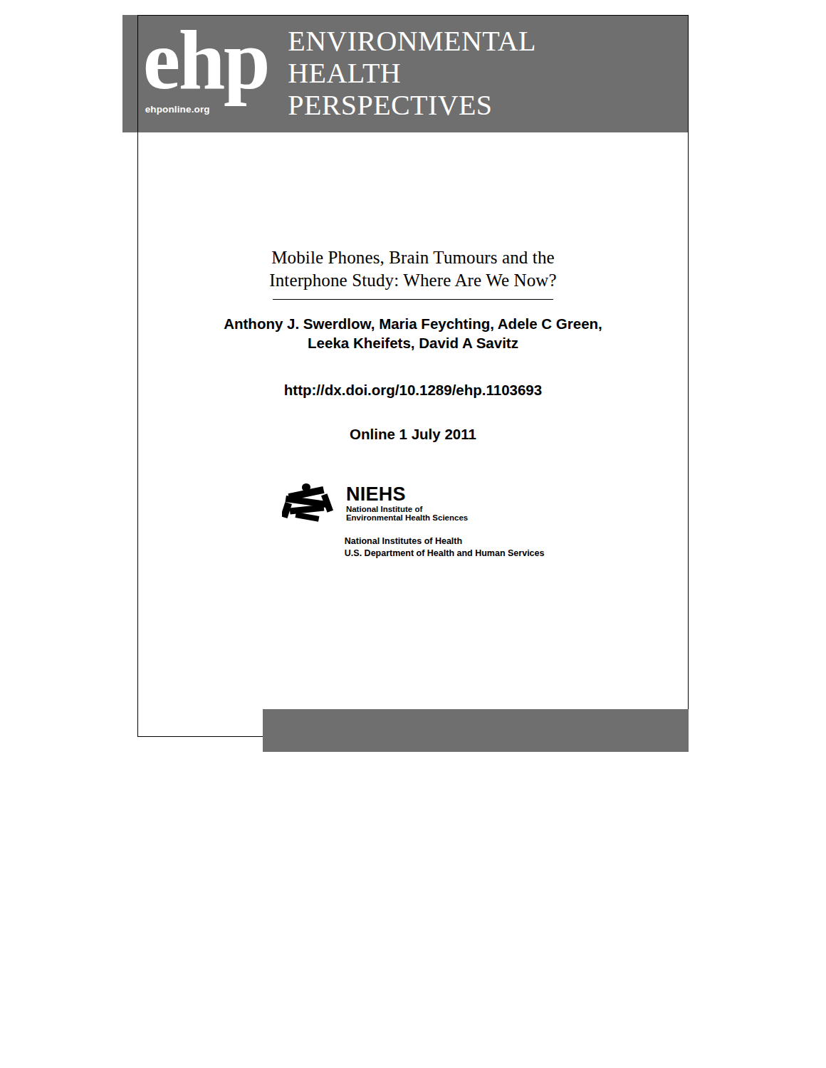ehp
ehponline.org
Environmental Health Perspectives
Mobile Phones, Brain Tumours and the
Interphone Study: Where Are We Now?
Anthony J. Swerdlow, Maria Feychting, Adele C Green,
Leeka Kheifets, David A Savitz
http://dx.doi.org/10.1289/ehp.1103693
Online 1 July 2011
NIEHS
National Institute of
Environmental Health Sciences
National Institutes of Health
U.S. Department of Health and Human Services